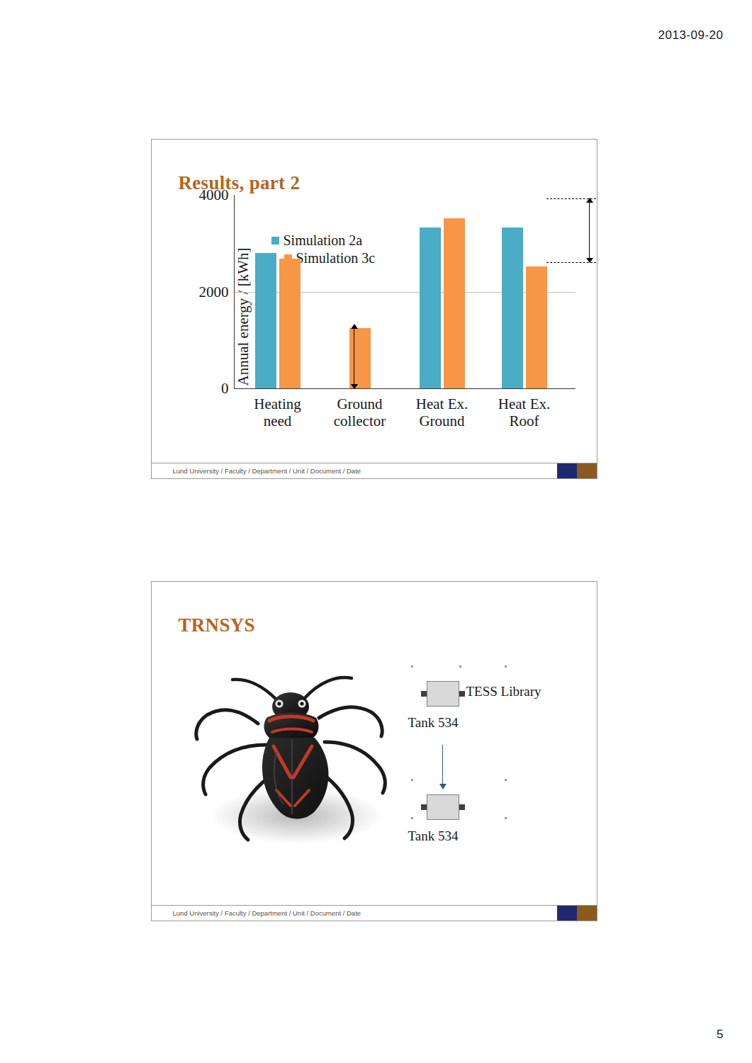2013-09-20
Results, part 2
Annual energy / [kWh]
4000 2000 0
Simulation 2a
Simulation 3c
Heating
need
Ground
collector
Heat Ex.
Ground
Heat Ex.
Roof
Lund University / Faculty / Department / Unit / Document / Date
TRNSYS
TESS Library
Tank 534
Tank 534
Lund University / Faculty / Department / Unit / Document / Date
5